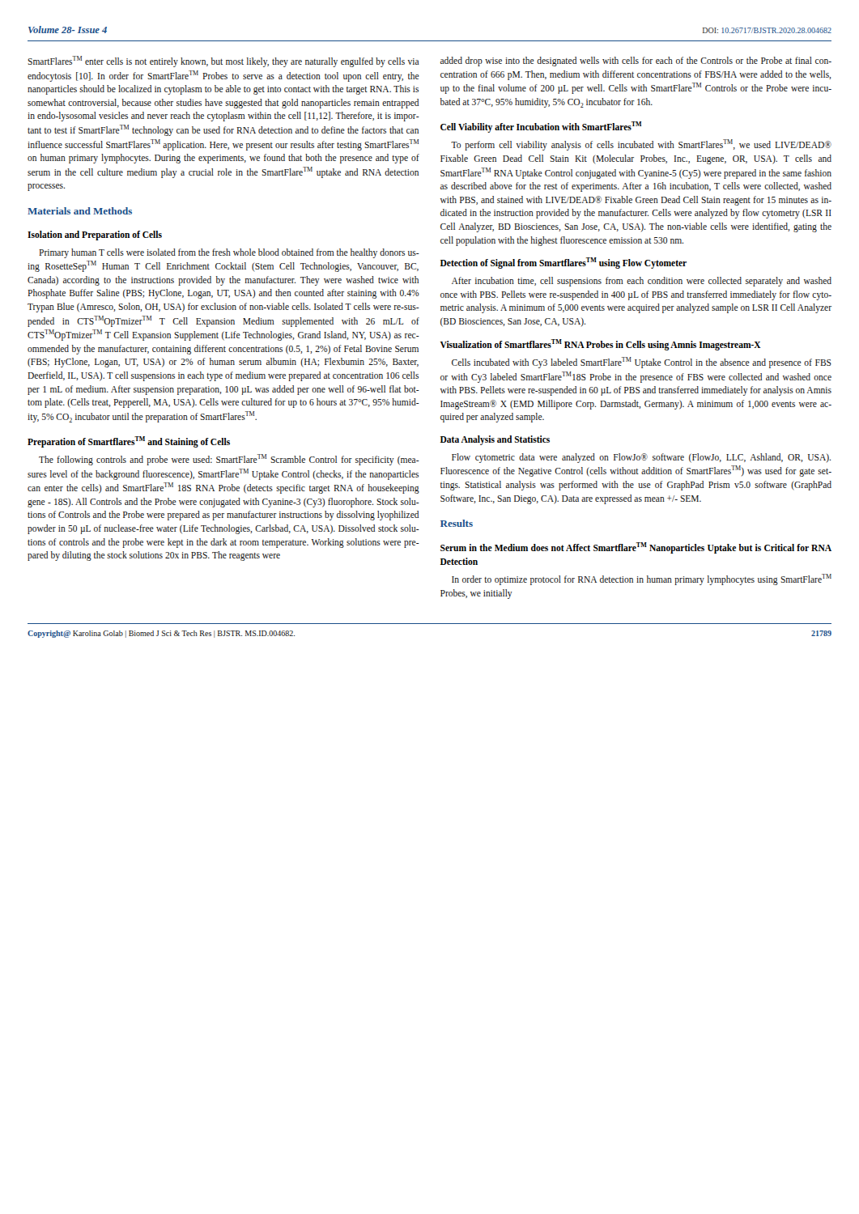Volume 28- Issue 4
DOI: 10.26717/BJSTR.2020.28.004682
SmartFlaresTM enter cells is not entirely known, but most likely, they are naturally engulfed by cells via endocytosis [10]. In order for SmartFlareTM Probes to serve as a detection tool upon cell entry, the nanoparticles should be localized in cytoplasm to be able to get into contact with the target RNA. This is somewhat controversial, because other studies have suggested that gold nanoparticles remain entrapped in endo-lysosomal vesicles and never reach the cytoplasm within the cell [11,12]. Therefore, it is important to test if SmartFlareTM technology can be used for RNA detection and to define the factors that can influence successful SmartFlaresTM application. Here, we present our results after testing SmartFlaresTM on human primary lymphocytes. During the experiments, we found that both the presence and type of serum in the cell culture medium play a crucial role in the SmartFlareTM uptake and RNA detection processes.
Materials and Methods
Isolation and Preparation of Cells
Primary human T cells were isolated from the fresh whole blood obtained from the healthy donors using RosetteSepTM Human T Cell Enrichment Cocktail (Stem Cell Technologies, Vancouver, BC, Canada) according to the instructions provided by the manufacturer. They were washed twice with Phosphate Buffer Saline (PBS; HyClone, Logan, UT, USA) and then counted after staining with 0.4% Trypan Blue (Amresco, Solon, OH, USA) for exclusion of non-viable cells. Isolated T cells were re-suspended in CTSTMOpTmizerTM T Cell Expansion Medium supplemented with 26 mL/L of CTSTMOpTmizerTM T Cell Expansion Supplement (Life Technologies, Grand Island, NY, USA) as recommended by the manufacturer, containing different concentrations (0.5, 1, 2%) of Fetal Bovine Serum (FBS; HyClone, Logan, UT, USA) or 2% of human serum albumin (HA; Flexbumin 25%, Baxter, Deerfield, IL, USA). T cell suspensions in each type of medium were prepared at concentration 106 cells per 1 mL of medium. After suspension preparation, 100 µL was added per one well of 96-well flat bottom plate. (Cells treat, Pepperell, MA, USA). Cells were cultured for up to 6 hours at 37°C, 95% humidity, 5% CO2 incubator until the preparation of SmartFlaresTM.
Preparation of SmartflaresTM and Staining of Cells
The following controls and probe were used: SmartFlareTM Scramble Control for specificity (measures level of the background fluorescence), SmartFlareTM Uptake Control (checks, if the nanoparticles can enter the cells) and SmartFlareTM 18S RNA Probe (detects specific target RNA of housekeeping gene - 18S). All Controls and the Probe were conjugated with Cyanine-3 (Cy3) fluorophore. Stock solutions of Controls and the Probe were prepared as per manufacturer instructions by dissolving lyophilized powder in 50 µL of nuclease-free water (Life Technologies, Carlsbad, CA, USA). Dissolved stock solutions of controls and the probe were kept in the dark at room temperature. Working solutions were prepared by diluting the stock solutions 20x in PBS. The reagents were
added drop wise into the designated wells with cells for each of the Controls or the Probe at final concentration of 666 pM. Then, medium with different concentrations of FBS/HA were added to the wells, up to the final volume of 200 µL per well. Cells with SmartFlareTM Controls or the Probe were incubated at 37°C, 95% humidity, 5% CO2 incubator for 16h.
Cell Viability after Incubation with SmartFlaresTM
To perform cell viability analysis of cells incubated with SmartFlaresTM, we used LIVE/DEAD® Fixable Green Dead Cell Stain Kit (Molecular Probes, Inc., Eugene, OR, USA). T cells and SmartFlareTM RNA Uptake Control conjugated with Cyanine-5 (Cy5) were prepared in the same fashion as described above for the rest of experiments. After a 16h incubation, T cells were collected, washed with PBS, and stained with LIVE/DEAD® Fixable Green Dead Cell Stain reagent for 15 minutes as indicated in the instruction provided by the manufacturer. Cells were analyzed by flow cytometry (LSR II Cell Analyzer, BD Biosciences, San Jose, CA, USA). The non-viable cells were identified, gating the cell population with the highest fluorescence emission at 530 nm.
Detection of Signal from SmartflaresTM using Flow Cytometer
After incubation time, cell suspensions from each condition were collected separately and washed once with PBS. Pellets were re-suspended in 400 µL of PBS and transferred immediately for flow cytometric analysis. A minimum of 5,000 events were acquired per analyzed sample on LSR II Cell Analyzer (BD Biosciences, San Jose, CA, USA).
Visualization of SmartflaresTM RNA Probes in Cells using Amnis Imagestream-X
Cells incubated with Cy3 labeled SmartFlareTM Uptake Control in the absence and presence of FBS or with Cy3 labeled SmartFlareTM18S Probe in the presence of FBS were collected and washed once with PBS. Pellets were re-suspended in 60 µL of PBS and transferred immediately for analysis on Amnis ImageStream® X (EMD Millipore Corp. Darmstadt, Germany). A minimum of 1,000 events were acquired per analyzed sample.
Data Analysis and Statistics
Flow cytometric data were analyzed on FlowJo® software (FlowJo, LLC, Ashland, OR, USA). Fluorescence of the Negative Control (cells without addition of SmartFlaresTM) was used for gate settings. Statistical analysis was performed with the use of GraphPad Prism v5.0 software (GraphPad Software, Inc., San Diego, CA). Data are expressed as mean +/- SEM.
Results
Serum in the Medium does not Affect SmartflareTM Nanoparticles Uptake but is Critical for RNA Detection
In order to optimize protocol for RNA detection in human primary lymphocytes using SmartFlareTM Probes, we initially
Copyright@ Karolina Golab | Biomed J Sci & Tech Res | BJSTR. MS.ID.004682.
21789